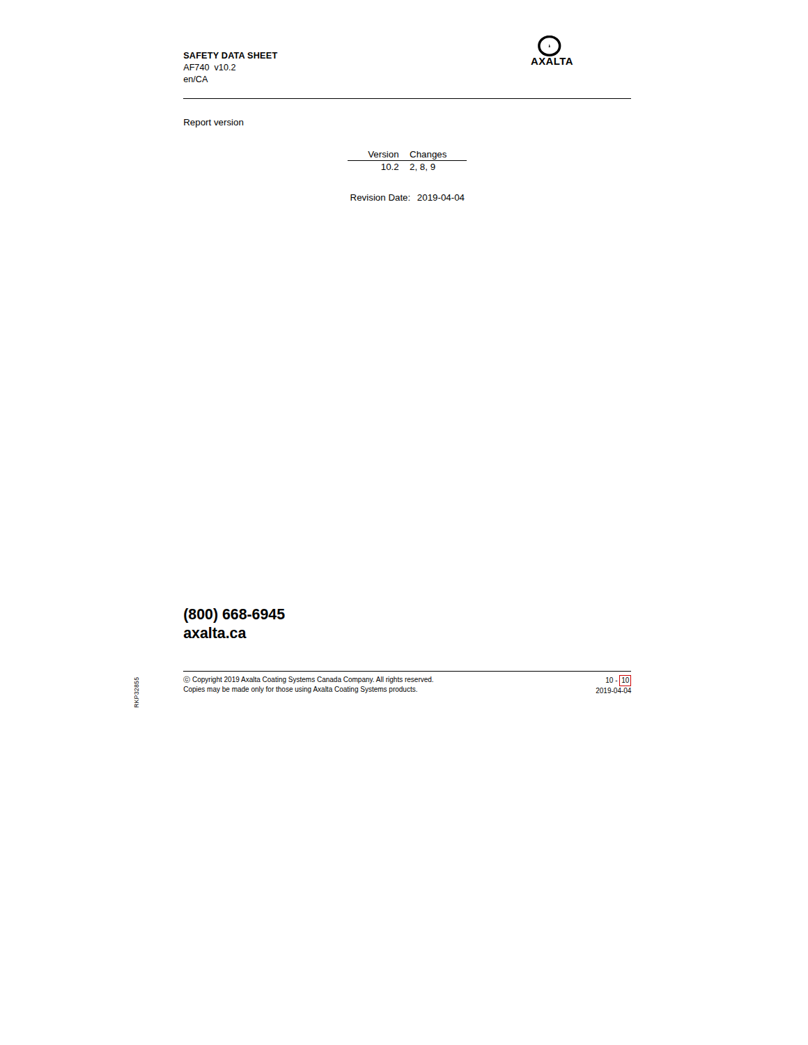SAFETY DATA SHEET
AF740 v10.2
en/CA
AXALTA
Report version
| Version | Changes |
| --- | --- |
| 10.2 | 2, 8, 9 |
Revision Date:
2019-04-04
(800) 668-6945
axalta.ca
ⓒ Copyright 2019 Axalta Coating Systems Canada Company. All rights reserved.
Copies may be made only for those using Axalta Coating Systems products.
10 - 10
2019-04-04
RKP32855